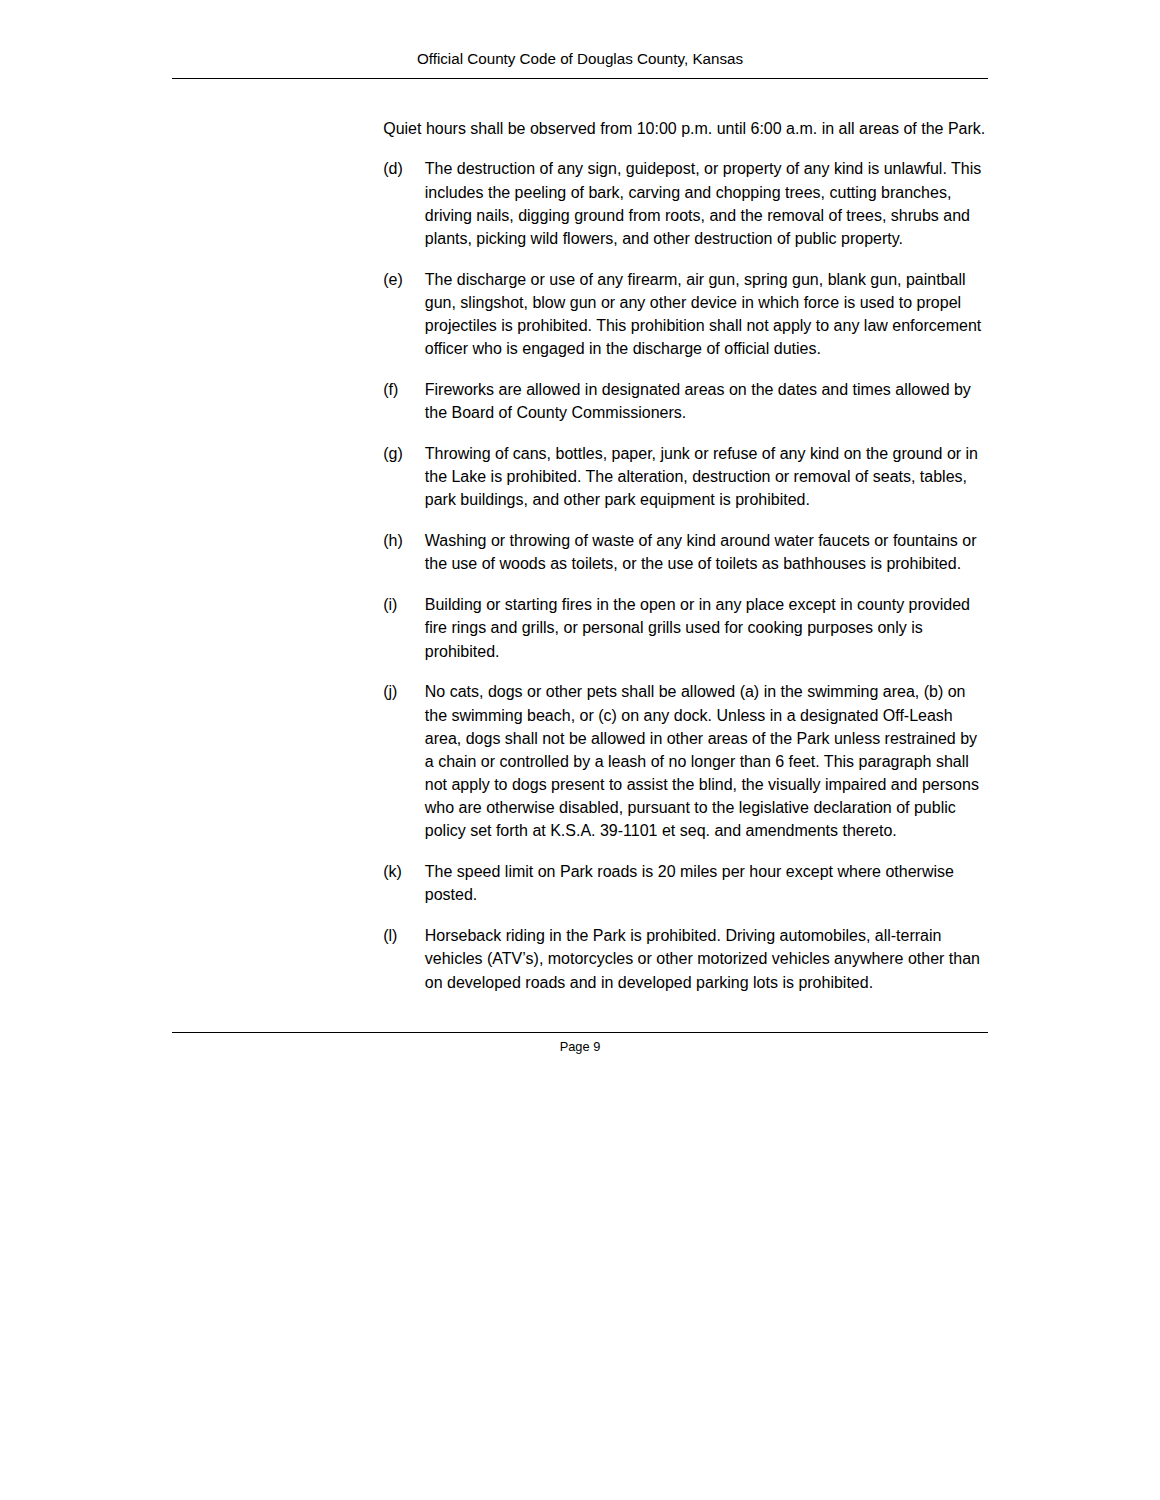Official County Code of Douglas County, Kansas
Quiet hours shall be observed from 10:00 p.m. until 6:00 a.m. in all areas of the Park.
(d) The destruction of any sign, guidepost, or property of any kind is unlawful. This includes the peeling of bark, carving and chopping trees, cutting branches, driving nails, digging ground from roots, and the removal of trees, shrubs and plants, picking wild flowers, and other destruction of public property.
(e) The discharge or use of any firearm, air gun, spring gun, blank gun, paintball gun, slingshot, blow gun or any other device in which force is used to propel projectiles is prohibited. This prohibition shall not apply to any law enforcement officer who is engaged in the discharge of official duties.
(f) Fireworks are allowed in designated areas on the dates and times allowed by the Board of County Commissioners.
(g) Throwing of cans, bottles, paper, junk or refuse of any kind on the ground or in the Lake is prohibited. The alteration, destruction or removal of seats, tables, park buildings, and other park equipment is prohibited.
(h) Washing or throwing of waste of any kind around water faucets or fountains or the use of woods as toilets, or the use of toilets as bathhouses is prohibited.
(i) Building or starting fires in the open or in any place except in county provided fire rings and grills, or personal grills used for cooking purposes only is prohibited.
(j) No cats, dogs or other pets shall be allowed (a) in the swimming area, (b) on the swimming beach, or (c) on any dock. Unless in a designated Off-Leash area, dogs shall not be allowed in other areas of the Park unless restrained by a chain or controlled by a leash of no longer than 6 feet. This paragraph shall not apply to dogs present to assist the blind, the visually impaired and persons who are otherwise disabled, pursuant to the legislative declaration of public policy set forth at K.S.A. 39-1101 et seq. and amendments thereto.
(k) The speed limit on Park roads is 20 miles per hour except where otherwise posted.
(l) Horseback riding in the Park is prohibited. Driving automobiles, all-terrain vehicles (ATV’s), motorcycles or other motorized vehicles anywhere other than on developed roads and in developed parking lots is prohibited.
Page 9